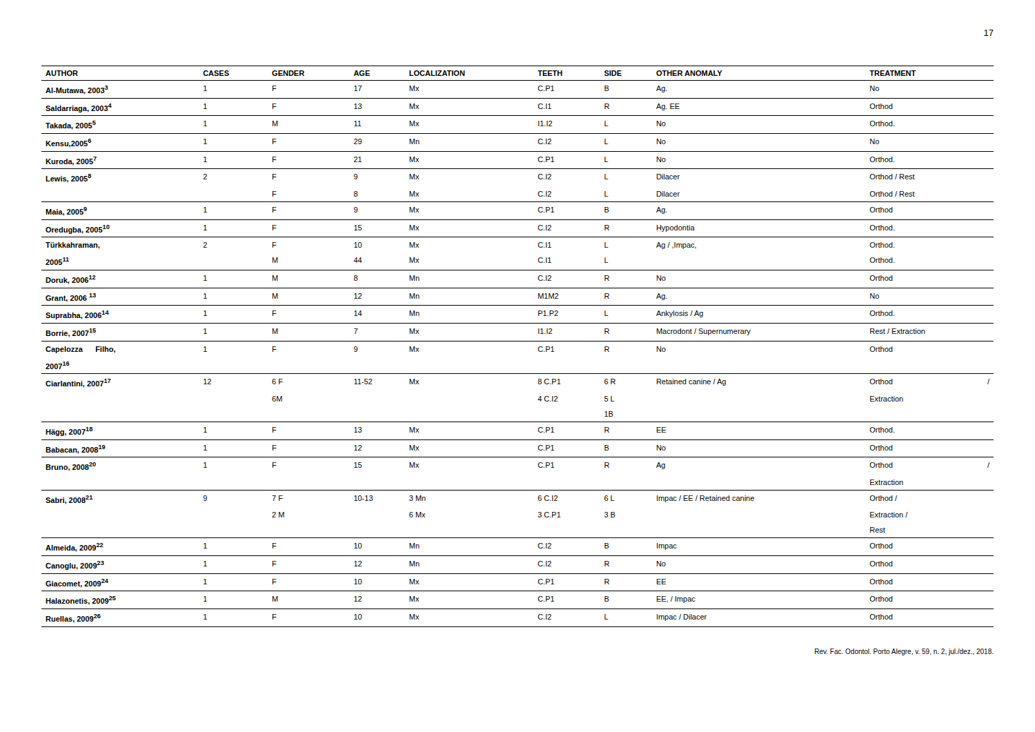17
| AUTHOR | CASES | GENDER | AGE | LOCALIZATION | TEETH | SIDE | OTHER ANOMALY | TREATMENT |
| --- | --- | --- | --- | --- | --- | --- | --- | --- |
| Al-Mutawa, 2003 3 | 1 | F | 17 | Mx | C.P1 | B | Ag. | No |
| Saldarriaga, 2003 4 | 1 | F | 13 | Mx | C.I1 | R | Ag. EE | Orthod |
| Takada, 2005 5 | 1 | M | 11 | Mx | I1.I2 | L | No | Orthod. |
| Kensu,2005 6 | 1 | F | 29 | Mn | C.I2 | L | No | No |
| Kuroda, 2005 7 | 1 | F | 21 | Mx | C.P1 | L | No | Orthod. |
| Lewis, 2005 8 | 2 | F | 9 | Mx | C.I2 | L | Dilacer | Orthod / Rest |
| | | F | 8 | Mx | C.I2 | L | Dilacer | Orthod / Rest |
| Maia, 2005 9 | 1 | F | 9 | Mx | C.P1 | B | Ag. | Orthod |
| Oredugba, 2005 10 | 1 | F | 15 | Mx | C.I2 | R | Hypodontia | Orthod. |
| Türkkahraman, | 2 | F | 10 | Mx | C.I1 | L | Ag / ,Impac, | Orthod. |
| 2005 11 | | M | 44 | Mx | C.I1 | L | | Orthod. |
| Doruk, 2006 12 | 1 | M | 8 | Mn | C.I2 | R | No | Orthod |
| Grant, 2006 13 | 1 | M | 12 | Mn | M1M2 | R | Ag. | No |
| Suprabha, 2006 14 | 1 | F | 14 | Mn | P1.P2 | L | Ankylosis / Ag | Orthod. |
| Borrie, 2007 15 | 1 | M | 7 | Mx | I1.I2 | R | Macrodont / Supernumerary | Rest / Extraction |
| Capelozza Filho, | 1 | F | 9 | Mx | C.P1 | R | No | Orthod |
| 2007 16 | | | | | | | | |
| Ciarlantini, 2007 17 | 12 | 6 F | 11-52 | Mx | 8 C.P1 | 6 R | Retained canine / Ag | Orthod / |
| | | 6M | | | 4 C.I2 | 5 L | | Extraction |
| | | | | | | 1B | | |
| Hägg, 2007 18 | 1 | F | 13 | Mx | C.P1 | R | EE | Orthod. |
| Babacan, 2008 19 | 1 | F | 12 | Mx | C.P1 | B | No | Orthod |
| Bruno, 2008 20 | 1 | F | 15 | Mx | C.P1 | R | Ag | Orthod / |
| | | | | | | | | Extraction |
| Sabri, 2008 21 | 9 | 7 F | 10-13 | 3 Mn | 6 C.I2 | 6 L | Impac / EE / Retained canine | Orthod / |
| | | 2 M | | 6 Mx | 3 C.P1 | 3 B | | Extraction / |
| | | | | | | | | Rest |
| Almeida, 2009 22 | 1 | F | 10 | Mn | C.I2 | B | Impac | Orthod |
| Canoglu, 2009 23 | 1 | F | 12 | Mn | C.I2 | R | No | Orthod |
| Giacomet, 2009 24 | 1 | F | 10 | Mx | C.P1 | R | EE | Orthod |
| Halazonetis, 2009 25 | 1 | M | 12 | Mx | C.P1 | B | EE, / Impac | Orthod |
| Ruellas, 2009 26 | 1 | F | 10 | Mx | C.I2 | L | Impac / Dilacer | Orthod |
Rev. Fac. Odontol. Porto Alegre, v. 59, n. 2, jul./dez., 2018.